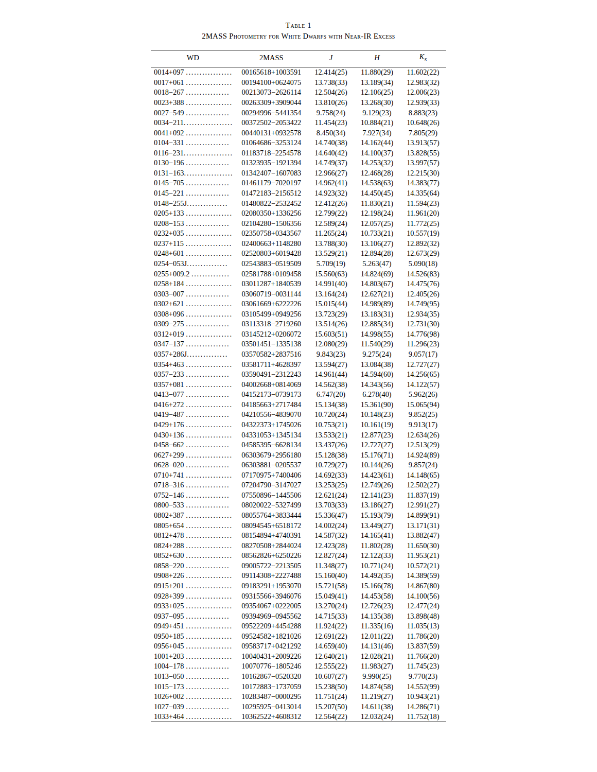Table 1
2MASS Photometry for White Dwarfs with Near-IR Excess
| WD | 2MASS | J | H | K s |
| --- | --- | --- | --- | --- |
| 0014+097 ................. | 00165618+1003591 | 12.414(25) | 11.880(29) | 11.602(22) |
| 0017+061 ................. | 00194100+0624075 | 13.738(33) | 13.189(34) | 12.983(32) |
| 0018−267 ................ | 00213073−2626114 | 12.504(26) | 12.106(25) | 12.006(23) |
| 0023+388 ................. | 00263309+3909044 | 13.810(26) | 13.268(30) | 12.939(33) |
| 0027−549 ................ | 00294996−5441354 | 9.758(24) | 9.129(23) | 8.883(23) |
| 0034−211 .................. | 00372502−2053422 | 11.454(23) | 10.884(21) | 10.648(26) |
| 0041+092 ................. | 00440131+0932578 | 8.450(34) | 7.927(34) | 7.805(29) |
| 0104−331 ................ | 01064686−3253124 | 14.740(38) | 14.162(44) | 13.913(57) |
| 0116−231 .................. | 01183718−2254578 | 14.640(42) | 14.100(37) | 13.828(55) |
| 0130−196 ................ | 01323935−1921394 | 14.749(37) | 14.253(32) | 13.997(57) |
| 0131−163 .................. | 01342407−1607083 | 12.966(27) | 12.468(28) | 12.215(30) |
| 0145−705 ................ | 01461179−7020197 | 14.962(41) | 14.538(63) | 14.383(77) |
| 0145−221 ................ | 01472183−2156512 | 14.923(32) | 14.450(45) | 14.335(64) |
| 0148−255J ............... | 01480822−2532452 | 12.412(26) | 11.830(21) | 11.594(23) |
| 0205+133 ................. | 02080350+1336256 | 12.799(22) | 12.198(24) | 11.961(20) |
| 0208−153 ................ | 02104280−1506356 | 12.589(24) | 12.057(25) | 11.772(25) |
| 0232+035 ................. | 02350758+0343567 | 11.265(24) | 10.733(21) | 10.557(19) |
| 0237+115 ................. | 02400663+1148280 | 13.788(30) | 13.106(27) | 12.892(32) |
| 0248+601 ................. | 02520803+6019428 | 13.529(21) | 12.894(28) | 12.673(29) |
| 0254−053J ............... | 02543883−0519509 | 5.709(19) | 5.263(47) | 5.090(18) |
| 0255+009.2 .............. | 02581788+0109458 | 15.560(63) | 14.824(69) | 14.526(83) |
| 0258+184 ................. | 03011287+1840539 | 14.991(40) | 14.803(67) | 14.475(76) |
| 0303−007 ................ | 03060719−0031144 | 13.164(24) | 12.627(21) | 12.405(26) |
| 0302+621 ................. | 03061669+6222226 | 15.015(44) | 14.989(89) | 14.749(95) |
| 0308+096 ................. | 03105499+0949256 | 13.723(29) | 13.183(31) | 12.934(35) |
| 0309−275 ................ | 03113318−2719260 | 13.514(26) | 12.885(34) | 12.731(30) |
| 0312+019 ................. | 03145212+0206072 | 15.603(51) | 14.998(55) | 14.776(98) |
| 0347−137 ................ | 03501451−1335138 | 12.080(29) | 11.540(29) | 11.296(23) |
| 0357+286J ............... | 03570582+2837516 | 9.843(23) | 9.275(24) | 9.057(17) |
| 0354+463 ................. | 03581711+4628397 | 13.594(27) | 13.084(38) | 12.727(27) |
| 0357−233 ................ | 03590491−2312243 | 14.961(44) | 14.594(60) | 14.256(65) |
| 0357+081 ................. | 04002668+0814069 | 14.562(38) | 14.343(56) | 14.122(57) |
| 0413−077 ................ | 04152173−0739173 | 6.747(20) | 6.278(40) | 5.962(26) |
| 0416+272 ................. | 04185663+2717484 | 15.134(38) | 15.361(90) | 15.065(94) |
| 0419−487 ................ | 04210556−4839070 | 10.720(24) | 10.148(23) | 9.852(25) |
| 0429+176 ................. | 04322373+1745026 | 10.753(21) | 10.161(19) | 9.913(17) |
| 0430+136 ................. | 04331053+1345134 | 13.533(21) | 12.877(23) | 12.634(26) |
| 0458−662 ................ | 04585395−6628134 | 13.437(26) | 12.727(27) | 12.513(29) |
| 0627+299 ................. | 06303679+2956180 | 15.128(38) | 15.176(71) | 14.924(89) |
| 0628−020 ................ | 06303881−0205537 | 10.729(27) | 10.144(26) | 9.857(24) |
| 0710+741 ................. | 07170975+7400406 | 14.692(33) | 14.423(61) | 14.148(65) |
| 0718−316 ................ | 07204790−3147027 | 13.253(25) | 12.749(26) | 12.502(27) |
| 0752−146 ................ | 07550896−1445506 | 12.621(24) | 12.141(23) | 11.837(19) |
| 0800−533 ................ | 08020022−5327499 | 13.703(33) | 13.186(27) | 12.991(27) |
| 0802+387 ................. | 08055764+3833444 | 15.336(47) | 15.193(79) | 14.899(91) |
| 0805+654 ................. | 08094545+6518172 | 14.002(24) | 13.449(27) | 13.171(31) |
| 0812+478 ................. | 08154894+4740391 | 14.587(32) | 14.165(41) | 13.882(47) |
| 0824+288 ................. | 08270508+2844024 | 12.423(28) | 11.802(28) | 11.650(30) |
| 0852+630 ................. | 08562826+6250226 | 12.827(24) | 12.122(33) | 11.953(21) |
| 0858−220 ................ | 09005722−2213505 | 11.348(27) | 10.771(24) | 10.572(21) |
| 0908+226 ................. | 09114308+2227488 | 15.160(40) | 14.492(35) | 14.389(59) |
| 0915+201 ................. | 09183291+1953070 | 15.721(58) | 15.166(78) | 14.867(80) |
| 0928+399 ................. | 09315566+3946076 | 15.049(41) | 14.453(58) | 14.100(56) |
| 0933+025 ................. | 09354067+0222005 | 13.270(24) | 12.726(23) | 12.477(24) |
| 0937−095 ................ | 09394969−0945562 | 14.715(33) | 14.135(38) | 13.898(48) |
| 0949+451 ................. | 09522209+4454288 | 11.924(22) | 11.335(16) | 11.035(13) |
| 0950+185 ................. | 09524582+1821026 | 12.691(22) | 12.011(22) | 11.786(20) |
| 0956+045 ................. | 09583717+0421292 | 14.659(40) | 14.131(46) | 13.837(59) |
| 1001+203 ................. | 10040431+2009226 | 12.640(21) | 12.028(21) | 11.766(20) |
| 1004−178 ................ | 10070776−1805246 | 12.555(22) | 11.983(27) | 11.745(23) |
| 1013−050 ................ | 10162867−0520320 | 10.607(27) | 9.990(25) | 9.770(23) |
| 1015−173 ................ | 10172883−1737059 | 15.238(50) | 14.874(58) | 14.552(99) |
| 1026+002 ................. | 10283487−0000295 | 11.751(24) | 11.219(27) | 10.943(21) |
| 1027−039 ................ | 10295925−0413014 | 15.207(50) | 14.611(38) | 14.286(71) |
| 1033+464 ................. | 10362522+4608312 | 12.564(22) | 12.032(24) | 11.752(18) |